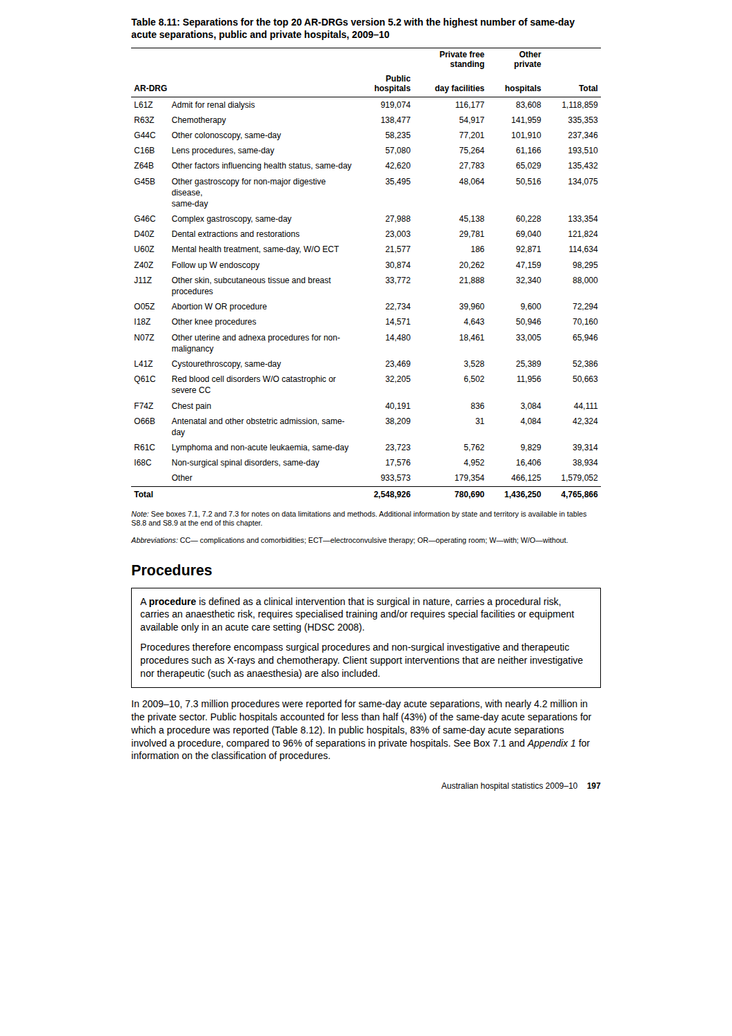Table 8.11: Separations for the top 20 AR-DRGs version 5.2 with the highest number of same-day acute separations, public and private hospitals, 2009–10
| | | Private free standing | Other private | |
| --- | --- | --- | --- | --- |
| AR-DRG | Public hospitals | day facilities | hospitals | Total |
| L61Z | Admit for renal dialysis | 919,074 | 116,177 | 83,608 | 1,118,859 |
| R63Z | Chemotherapy | 138,477 | 54,917 | 141,959 | 335,353 |
| G44C | Other colonoscopy, same-day | 58,235 | 77,201 | 101,910 | 237,346 |
| C16B | Lens procedures, same-day | 57,080 | 75,264 | 61,166 | 193,510 |
| Z64B | Other factors influencing health status, same-day | 42,620 | 27,783 | 65,029 | 135,432 |
| G45B | Other gastroscopy for non-major digestive disease, same-day | 35,495 | 48,064 | 50,516 | 134,075 |
| G46C | Complex gastroscopy, same-day | 27,988 | 45,138 | 60,228 | 133,354 |
| D40Z | Dental extractions and restorations | 23,003 | 29,781 | 69,040 | 121,824 |
| U60Z | Mental health treatment, same-day, W/O ECT | 21,577 | 186 | 92,871 | 114,634 |
| Z40Z | Follow up W endoscopy | 30,874 | 20,262 | 47,159 | 98,295 |
| J11Z | Other skin, subcutaneous tissue and breast procedures | 33,772 | 21,888 | 32,340 | 88,000 |
| O05Z | Abortion W OR procedure | 22,734 | 39,960 | 9,600 | 72,294 |
| I18Z | Other knee procedures | 14,571 | 4,643 | 50,946 | 70,160 |
| N07Z | Other uterine and adnexa procedures for non-malignancy | 14,480 | 18,461 | 33,005 | 65,946 |
| L41Z | Cystourethroscopy, same-day | 23,469 | 3,528 | 25,389 | 52,386 |
| Q61C | Red blood cell disorders W/O catastrophic or severe CC | 32,205 | 6,502 | 11,956 | 50,663 |
| F74Z | Chest pain | 40,191 | 836 | 3,084 | 44,111 |
| O66B | Antenatal and other obstetric admission, same-day | 38,209 | 31 | 4,084 | 42,324 |
| R61C | Lymphoma and non-acute leukaemia, same-day | 23,723 | 5,762 | 9,829 | 39,314 |
| I68C | Non-surgical spinal disorders, same-day | 17,576 | 4,952 | 16,406 | 38,934 |
| | Other | 933,573 | 179,354 | 466,125 | 1,579,052 |
| Total | | 2,548,926 | 780,690 | 1,436,250 | 4,765,866 |
Note: See boxes 7.1, 7.2 and 7.3 for notes on data limitations and methods. Additional information by state and territory is available in tables S8.8 and S8.9 at the end of this chapter.
Abbreviations: CC— complications and comorbidities; ECT—electroconvulsive therapy; OR—operating room; W—with; W/O—without.
Procedures
A procedure is defined as a clinical intervention that is surgical in nature, carries a procedural risk, carries an anaesthetic risk, requires specialised training and/or requires special facilities or equipment available only in an acute care setting (HDSC 2008).
Procedures therefore encompass surgical procedures and non-surgical investigative and therapeutic procedures such as X-rays and chemotherapy. Client support interventions that are neither investigative nor therapeutic (such as anaesthesia) are also included.
In 2009–10, 7.3 million procedures were reported for same-day acute separations, with nearly 4.2 million in the private sector. Public hospitals accounted for less than half (43%) of the same-day acute separations for which a procedure was reported (Table 8.12). In public hospitals, 83% of same-day acute separations involved a procedure, compared to 96% of separations in private hospitals. See Box 7.1 and Appendix 1 for information on the classification of procedures.
Australian hospital statistics 2009–10 197